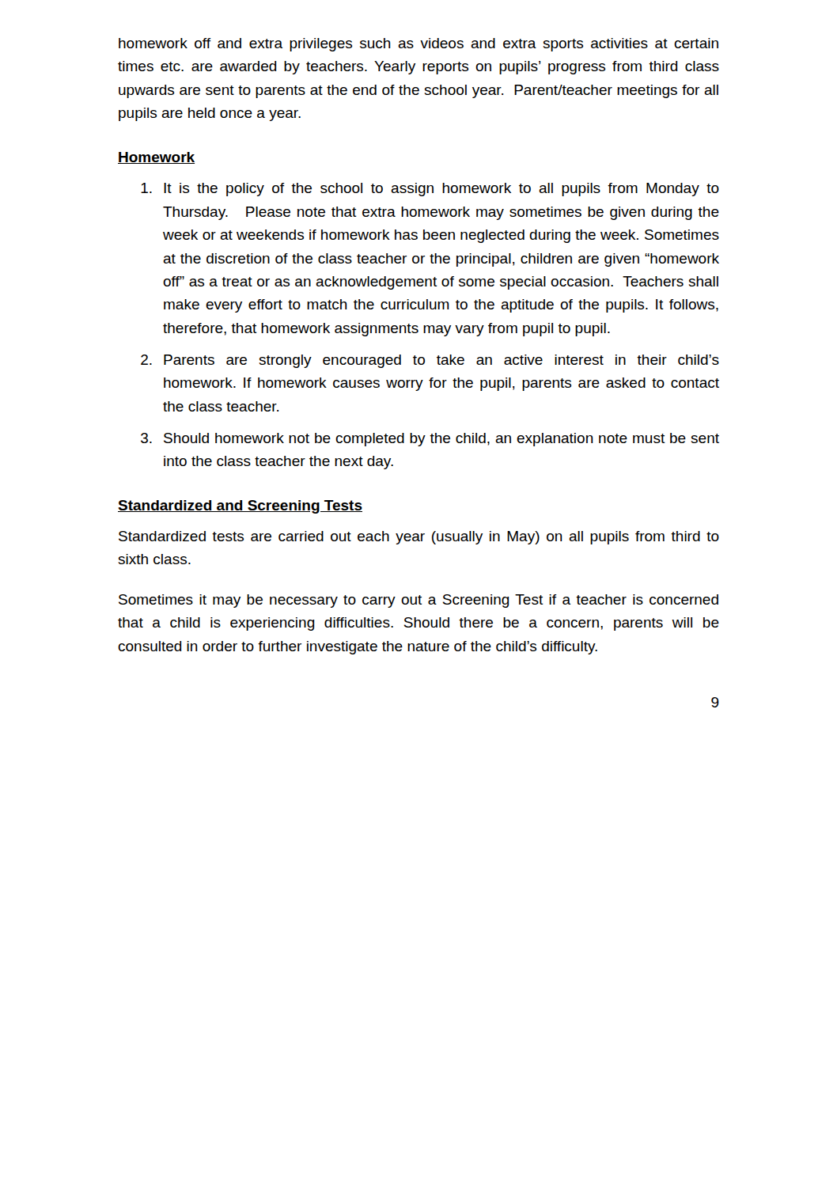homework off and extra privileges such as videos and extra sports activities at certain times etc. are awarded by teachers. Yearly reports on pupils’ progress from third class upwards are sent to parents at the end of the school year. Parent/teacher meetings for all pupils are held once a year.
Homework
It is the policy of the school to assign homework to all pupils from Monday to Thursday. Please note that extra homework may sometimes be given during the week or at weekends if homework has been neglected during the week. Sometimes at the discretion of the class teacher or the principal, children are given “homework off” as a treat or as an acknowledgement of some special occasion. Teachers shall make every effort to match the curriculum to the aptitude of the pupils. It follows, therefore, that homework assignments may vary from pupil to pupil.
Parents are strongly encouraged to take an active interest in their child’s homework. If homework causes worry for the pupil, parents are asked to contact the class teacher.
Should homework not be completed by the child, an explanation note must be sent into the class teacher the next day.
Standardized and Screening Tests
Standardized tests are carried out each year (usually in May) on all pupils from third to sixth class.
Sometimes it may be necessary to carry out a Screening Test if a teacher is concerned that a child is experiencing difficulties. Should there be a concern, parents will be consulted in order to further investigate the nature of the child’s difficulty.
9